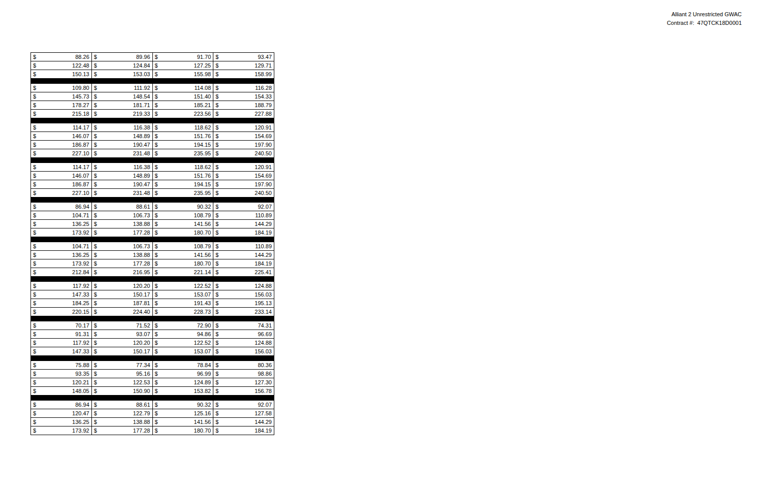Alliant 2 Unrestricted GWAC
Contract #: 47QTCK18D0001
| $ 88.26 | $ 89.96 | $ 91.70 | $ 93.47 |
| $ 122.48 | $ 124.84 | $ 127.25 | $ 129.71 |
| $ 150.13 | $ 153.03 | $ 155.98 | $ 158.99 |
| $ 109.80 | $ 111.92 | $ 114.08 | $ 116.28 |
| $ 145.73 | $ 148.54 | $ 151.40 | $ 154.33 |
| $ 178.27 | $ 181.71 | $ 185.21 | $ 188.79 |
| $ 215.18 | $ 219.33 | $ 223.56 | $ 227.88 |
| $ 114.17 | $ 116.38 | $ 118.62 | $ 120.91 |
| $ 146.07 | $ 148.89 | $ 151.76 | $ 154.69 |
| $ 186.87 | $ 190.47 | $ 194.15 | $ 197.90 |
| $ 227.10 | $ 231.48 | $ 235.95 | $ 240.50 |
| $ 114.17 | $ 116.38 | $ 118.62 | $ 120.91 |
| $ 146.07 | $ 148.89 | $ 151.76 | $ 154.69 |
| $ 186.87 | $ 190.47 | $ 194.15 | $ 197.90 |
| $ 227.10 | $ 231.48 | $ 235.95 | $ 240.50 |
| $ 86.94 | $ 88.61 | $ 90.32 | $ 92.07 |
| $ 104.71 | $ 106.73 | $ 108.79 | $ 110.89 |
| $ 136.25 | $ 138.88 | $ 141.56 | $ 144.29 |
| $ 173.92 | $ 177.28 | $ 180.70 | $ 184.19 |
| $ 104.71 | $ 106.73 | $ 108.79 | $ 110.89 |
| $ 136.25 | $ 138.88 | $ 141.56 | $ 144.29 |
| $ 173.92 | $ 177.28 | $ 180.70 | $ 184.19 |
| $ 212.84 | $ 216.95 | $ 221.14 | $ 225.41 |
| $ 117.92 | $ 120.20 | $ 122.52 | $ 124.88 |
| $ 147.33 | $ 150.17 | $ 153.07 | $ 156.03 |
| $ 184.25 | $ 187.81 | $ 191.43 | $ 195.13 |
| $ 220.15 | $ 224.40 | $ 228.73 | $ 233.14 |
| $ 70.17 | $ 71.52 | $ 72.90 | $ 74.31 |
| $ 91.31 | $ 93.07 | $ 94.86 | $ 96.69 |
| $ 117.92 | $ 120.20 | $ 122.52 | $ 124.88 |
| $ 147.33 | $ 150.17 | $ 153.07 | $ 156.03 |
| $ 75.88 | $ 77.34 | $ 78.84 | $ 80.36 |
| $ 93.35 | $ 95.16 | $ 96.99 | $ 98.86 |
| $ 120.21 | $ 122.53 | $ 124.89 | $ 127.30 |
| $ 148.05 | $ 150.90 | $ 153.82 | $ 156.78 |
| $ 86.94 | $ 88.61 | $ 90.32 | $ 92.07 |
| $ 120.47 | $ 122.79 | $ 125.16 | $ 127.58 |
| $ 136.25 | $ 138.88 | $ 141.56 | $ 144.29 |
| $ 173.92 | $ 177.28 | $ 180.70 | $ 184.19 |